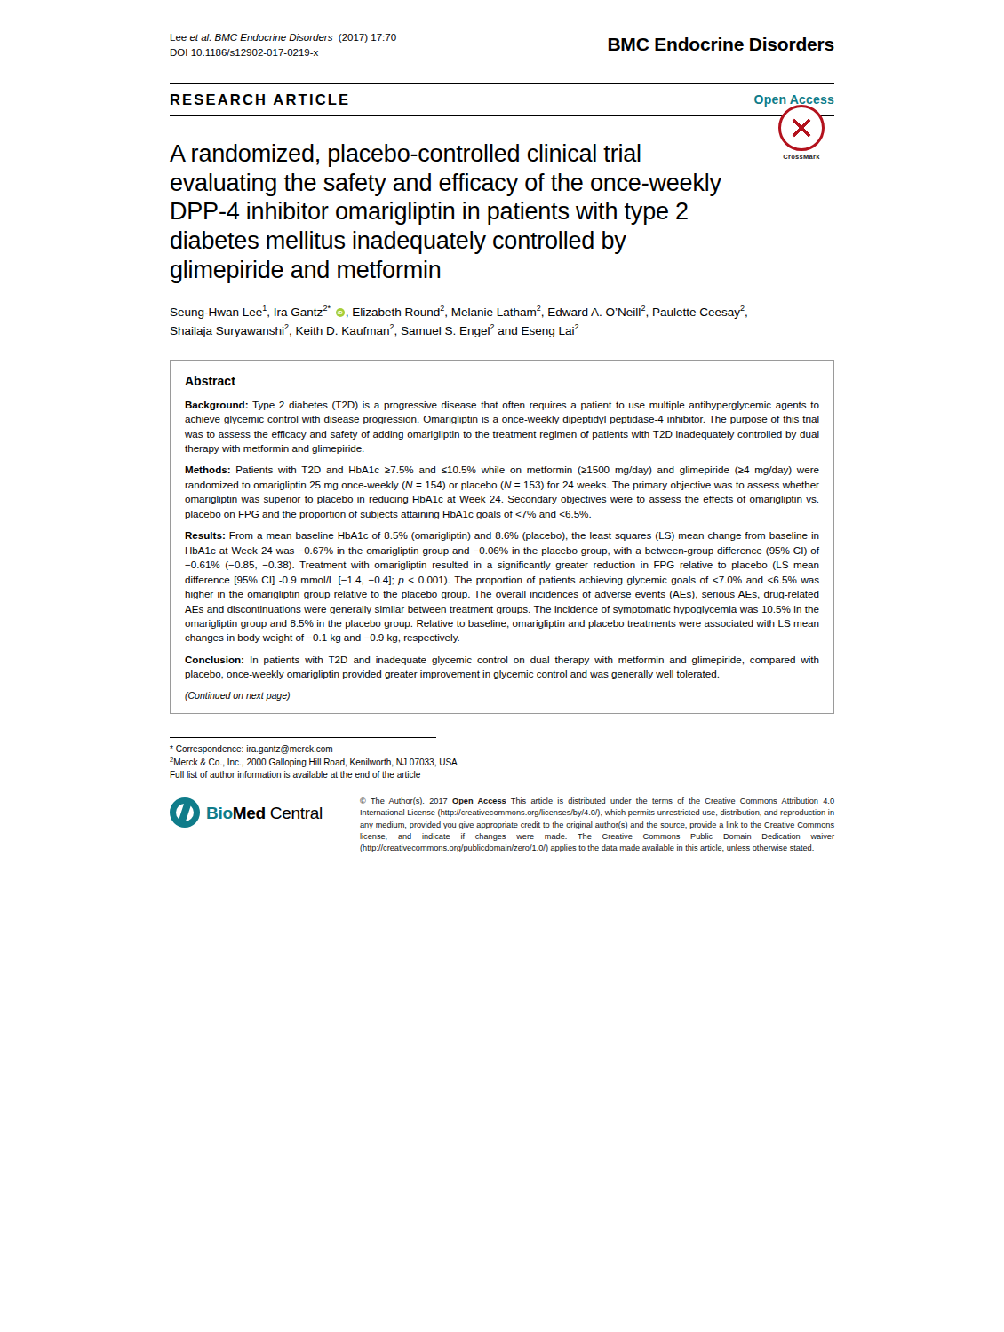Lee et al. BMC Endocrine Disorders (2017) 17:70
DOI 10.1186/s12902-017-0219-x
BMC Endocrine Disorders
Research Article
Open Access
CrossMark
A randomized, placebo-controlled clinical trial evaluating the safety and efficacy of the once-weekly DPP-4 inhibitor omarigliptin in patients with type 2 diabetes mellitus inadequately controlled by glimepiride and metformin
Seung-Hwan Lee1, Ira Gantz2* , Elizabeth Round2, Melanie Latham2, Edward A. O’Neill2, Paulette Ceesay2, Shailaja Suryawanshi2, Keith D. Kaufman2, Samuel S. Engel2 and Eseng Lai2
Abstract
Background: Type 2 diabetes (T2D) is a progressive disease that often requires a patient to use multiple antihyperglycemic agents to achieve glycemic control with disease progression. Omarigliptin is a once-weekly dipeptidyl peptidase-4 inhibitor. The purpose of this trial was to assess the efficacy and safety of adding omarigliptin to the treatment regimen of patients with T2D inadequately controlled by dual therapy with metformin and glimepiride.
Methods: Patients with T2D and HbA1c ≥7.5% and ≤10.5% while on metformin (≥1500 mg/day) and glimepiride (≥4 mg/day) were randomized to omarigliptin 25 mg once-weekly (N = 154) or placebo (N = 153) for 24 weeks. The primary objective was to assess whether omarigliptin was superior to placebo in reducing HbA1c at Week 24. Secondary objectives were to assess the effects of omarigliptin vs. placebo on FPG and the proportion of subjects attaining HbA1c goals of <7% and <6.5%.
Results: From a mean baseline HbA1c of 8.5% (omarigliptin) and 8.6% (placebo), the least squares (LS) mean change from baseline in HbA1c at Week 24 was −0.67% in the omarigliptin group and −0.06% in the placebo group, with a between-group difference (95% CI) of −0.61% (−0.85, −0.38). Treatment with omarigliptin resulted in a significantly greater reduction in FPG relative to placebo (LS mean difference [95% CI] -0.9 mmol/L [−1.4, −0.4]; p < 0.001). The proportion of patients achieving glycemic goals of <7.0% and <6.5% was higher in the omarigliptin group relative to the placebo group. The overall incidences of adverse events (AEs), serious AEs, drug-related AEs and discontinuations were generally similar between treatment groups. The incidence of symptomatic hypoglycemia was 10.5% in the omarigliptin group and 8.5% in the placebo group. Relative to baseline, omarigliptin and placebo treatments were associated with LS mean changes in body weight of −0.1 kg and −0.9 kg, respectively.
Conclusion: In patients with T2D and inadequate glycemic control on dual therapy with metformin and glimepiride, compared with placebo, once-weekly omarigliptin provided greater improvement in glycemic control and was generally well tolerated.
(Continued on next page)
* Correspondence: ira.gantz@merck.com
2Merck & Co., Inc., 2000 Galloping Hill Road, Kenilworth, NJ 07033, USA
Full list of author information is available at the end of the article
Bio Med Central
© The Author(s). 2017 Open Access This article is distributed under the terms of the Creative Commons Attribution 4.0 International License (http://creativecommons.org/licenses/by/4.0/), which permits unrestricted use, distribution, and reproduction in any medium, provided you give appropriate credit to the original author(s) and the source, provide a link to the Creative Commons license, and indicate if changes were made. The Creative Commons Public Domain Dedication waiver (http://creativecommons.org/publicdomain/zero/1.0/) applies to the data made available in this article, unless otherwise stated.